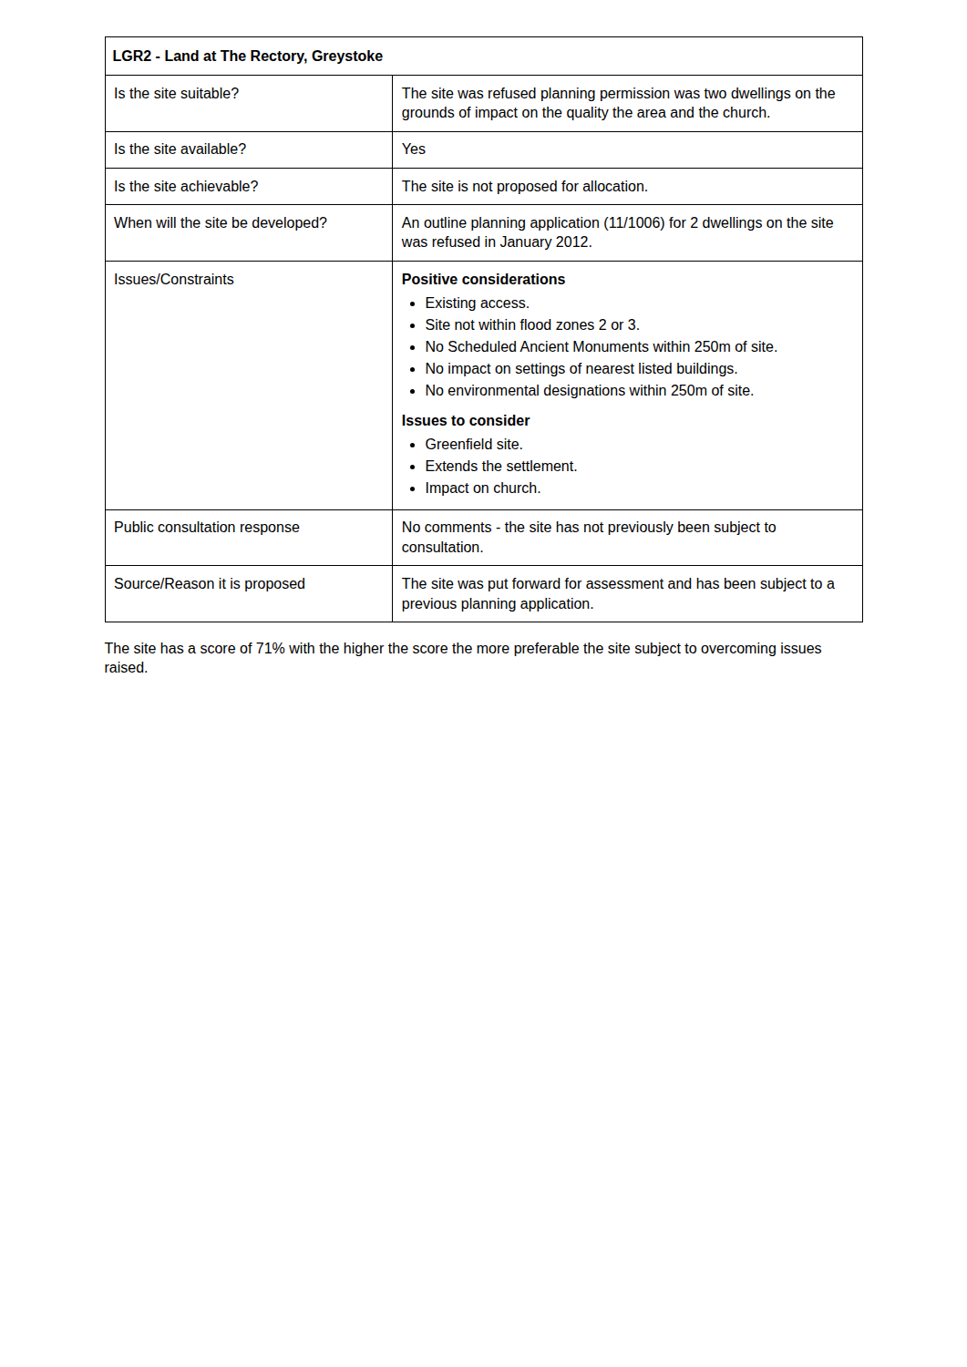LGR2 - Land at The Rectory, Greystoke
| Is the site suitable? | The site was refused planning permission was two dwellings on the grounds of impact on the quality the area and the church. |
| Is the site available? | Yes |
| Is the site achievable? | The site is not proposed for allocation. |
| When will the site be developed? | An outline planning application (11/1006) for 2 dwellings on the site was refused in January 2012. |
| Issues/Constraints | Positive considerations Existing access. Site not within flood zones 2 or 3. No Scheduled Ancient Monuments within 250m of site. No impact on settings of nearest listed buildings. No environmental designations within 250m of site. Issues to consider Greenfield site. Extends the settlement. Impact on church. |
| Public consultation response | No comments - the site has not previously been subject to consultation. |
| Source/Reason it is proposed | The site was put forward for assessment and has been subject to a previous planning application. |
The site has a score of 71% with the higher the score the more preferable the site subject to overcoming issues raised.